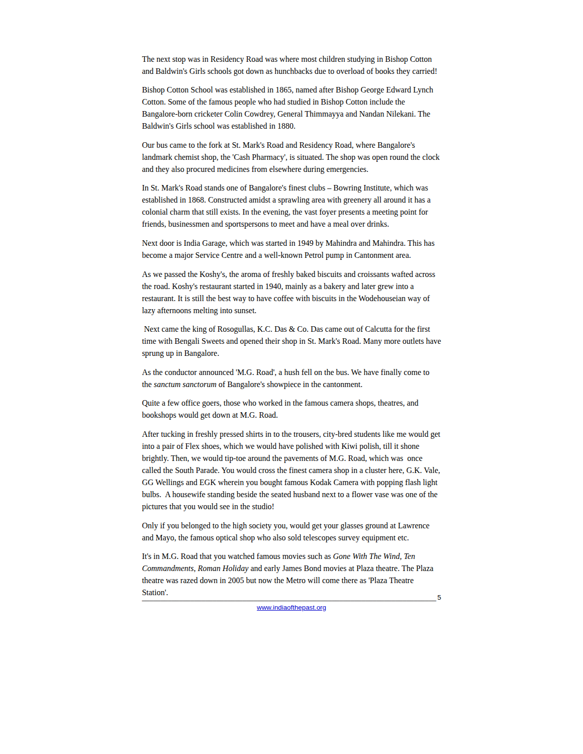The next stop was in Residency Road was where most children studying in Bishop Cotton and Baldwin's Girls schools got down as hunchbacks due to overload of books they carried!
Bishop Cotton School was established in 1865, named after Bishop George Edward Lynch Cotton. Some of the famous people who had studied in Bishop Cotton include the Bangalore-born cricketer Colin Cowdrey, General Thimmayya and Nandan Nilekani. The Baldwin's Girls school was established in 1880.
Our bus came to the fork at St. Mark's Road and Residency Road, where Bangalore's landmark chemist shop, the 'Cash Pharmacy', is situated. The shop was open round the clock and they also procured medicines from elsewhere during emergencies.
In St. Mark's Road stands one of Bangalore's finest clubs – Bowring Institute, which was established in 1868. Constructed amidst a sprawling area with greenery all around it has a colonial charm that still exists. In the evening, the vast foyer presents a meeting point for friends, businessmen and sportspersons to meet and have a meal over drinks.
Next door is India Garage, which was started in 1949 by Mahindra and Mahindra. This has become a major Service Centre and a well-known Petrol pump in Cantonment area.
As we passed the Koshy's, the aroma of freshly baked biscuits and croissants wafted across the road. Koshy's restaurant started in 1940, mainly as a bakery and later grew into a restaurant. It is still the best way to have coffee with biscuits in the Wodehouseian way of lazy afternoons melting into sunset.
Next came the king of Rosogullas, K.C. Das & Co. Das came out of Calcutta for the first time with Bengali Sweets and opened their shop in St. Mark's Road. Many more outlets have sprung up in Bangalore.
As the conductor announced 'M.G. Road', a hush fell on the bus. We have finally come to the sanctum sanctorum of Bangalore's showpiece in the cantonment.
Quite a few office goers, those who worked in the famous camera shops, theatres, and bookshops would get down at M.G. Road.
After tucking in freshly pressed shirts in to the trousers, city-bred students like me would get into a pair of Flex shoes, which we would have polished with Kiwi polish, till it shone brightly. Then, we would tip-toe around the pavements of M.G. Road, which was once called the South Parade. You would cross the finest camera shop in a cluster here, G.K. Vale, GG Wellings and EGK wherein you bought famous Kodak Camera with popping flash light bulbs. A housewife standing beside the seated husband next to a flower vase was one of the pictures that you would see in the studio!
Only if you belonged to the high society you, would get your glasses ground at Lawrence and Mayo, the famous optical shop who also sold telescopes survey equipment etc.
It's in M.G. Road that you watched famous movies such as Gone With The Wind, Ten Commandments, Roman Holiday and early James Bond movies at Plaza theatre. The Plaza theatre was razed down in 2005 but now the Metro will come there as 'Plaza Theatre Station'.
5_______________________________________________________________________________
www.indiaofthepast.org